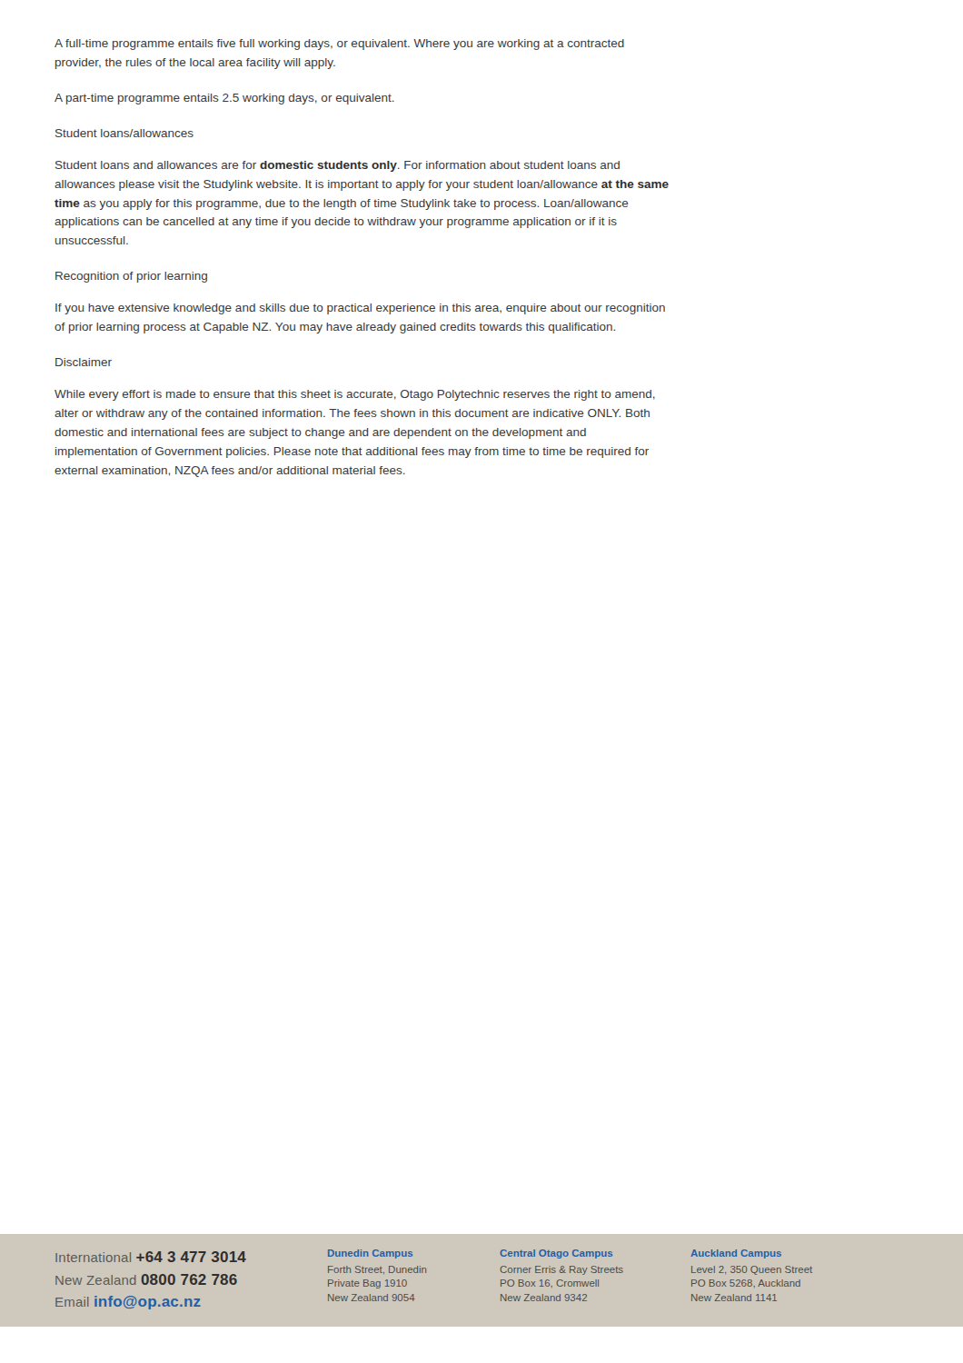A full-time programme entails five full working days, or equivalent. Where you are working at a contracted provider, the rules of the local area facility will apply.
A part-time programme entails 2.5 working days, or equivalent.
Student loans/allowances
Student loans and allowances are for domestic students only. For information about student loans and allowances please visit the Studylink website. It is important to apply for your student loan/allowance at the same time as you apply for this programme, due to the length of time Studylink take to process. Loan/allowance applications can be cancelled at any time if you decide to withdraw your programme application or if it is unsuccessful.
Recognition of prior learning
If you have extensive knowledge and skills due to practical experience in this area, enquire about our recognition of prior learning process at Capable NZ. You may have already gained credits towards this qualification.
Disclaimer
While every effort is made to ensure that this sheet is accurate, Otago Polytechnic reserves the right to amend, alter or withdraw any of the contained information. The fees shown in this document are indicative ONLY. Both domestic and international fees are subject to change and are dependent on the development and implementation of Government policies. Please note that additional fees may from time to time be required for external examination, NZQA fees and/or additional material fees.
International +64 3 477 3014
New Zealand 0800 762 786
Email info@op.ac.nz
Dunedin Campus
Forth Street, Dunedin
Private Bag 1910
New Zealand 9054
Central Otago Campus
Corner Erris & Ray Streets
PO Box 16, Cromwell
New Zealand 9342
Auckland Campus
Level 2, 350 Queen Street
PO Box 5268, Auckland
New Zealand 1141